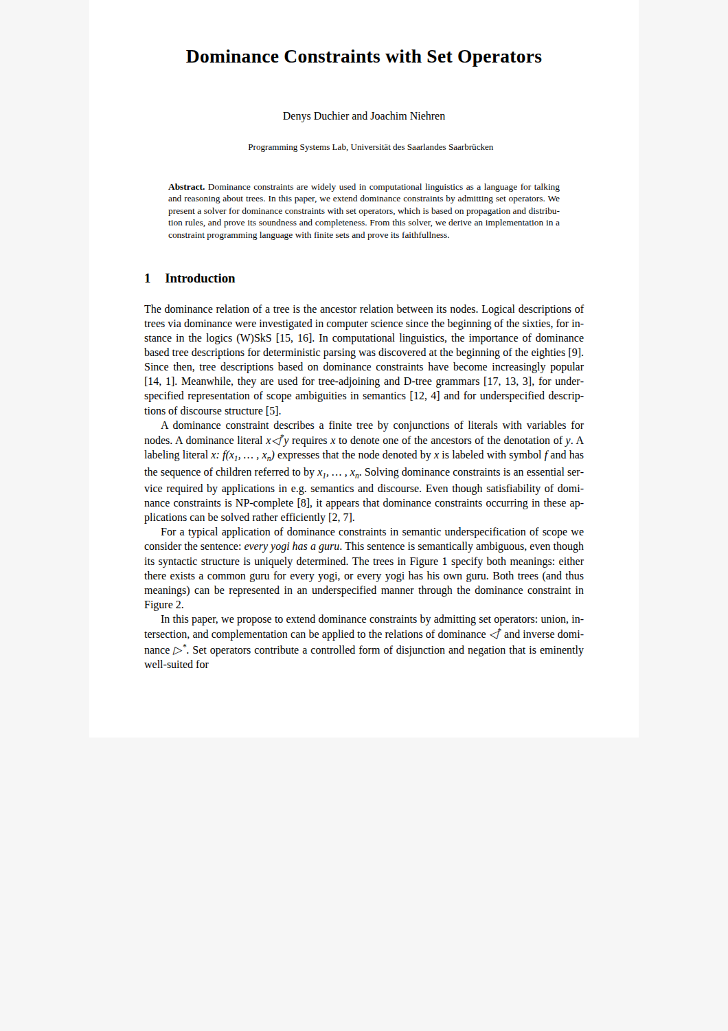Dominance Constraints with Set Operators
Denys Duchier and Joachim Niehren
Programming Systems Lab, Universität des Saarlandes Saarbrücken
Abstract. Dominance constraints are widely used in computational linguistics as a language for talking and reasoning about trees. In this paper, we extend dominance constraints by admitting set operators. We present a solver for dominance constraints with set operators, which is based on propagation and distribution rules, and prove its soundness and completeness. From this solver, we derive an implementation in a constraint programming language with finite sets and prove its faithfullness.
1 Introduction
The dominance relation of a tree is the ancestor relation between its nodes. Logical descriptions of trees via dominance were investigated in computer science since the beginning of the sixties, for instance in the logics (W)SkS [15, 16]. In computational linguistics, the importance of dominance based tree descriptions for deterministic parsing was discovered at the beginning of the eighties [9]. Since then, tree descriptions based on dominance constraints have become increasingly popular [14, 1]. Meanwhile, they are used for tree-adjoining and D-tree grammars [17, 13, 3], for underspecified representation of scope ambiguities in semantics [12, 4] and for underspecified descriptions of discourse structure [5].
A dominance constraint describes a finite tree by conjunctions of literals with variables for nodes. A dominance literal x◁*y requires x to denote one of the ancestors of the denotation of y. A labeling literal x: f(x1, … , xn) expresses that the node denoted by x is labeled with symbol f and has the sequence of children referred to by x1, … , xn. Solving dominance constraints is an essential service required by applications in e.g. semantics and discourse. Even though satisfiability of dominance constraints is NP-complete [8], it appears that dominance constraints occurring in these applications can be solved rather efficiently [2, 7].
For a typical application of dominance constraints in semantic underspecification of scope we consider the sentence: every yogi has a guru. This sentence is semantically ambiguous, even though its syntactic structure is uniquely determined. The trees in Figure 1 specify both meanings: either there exists a common guru for every yogi, or every yogi has his own guru. Both trees (and thus meanings) can be represented in an underspecified manner through the dominance constraint in Figure 2.
In this paper, we propose to extend dominance constraints by admitting set operators: union, intersection, and complementation can be applied to the relations of dominance ◁* and inverse dominance ▷*. Set operators contribute a controlled form of disjunction and negation that is eminently well-suited for